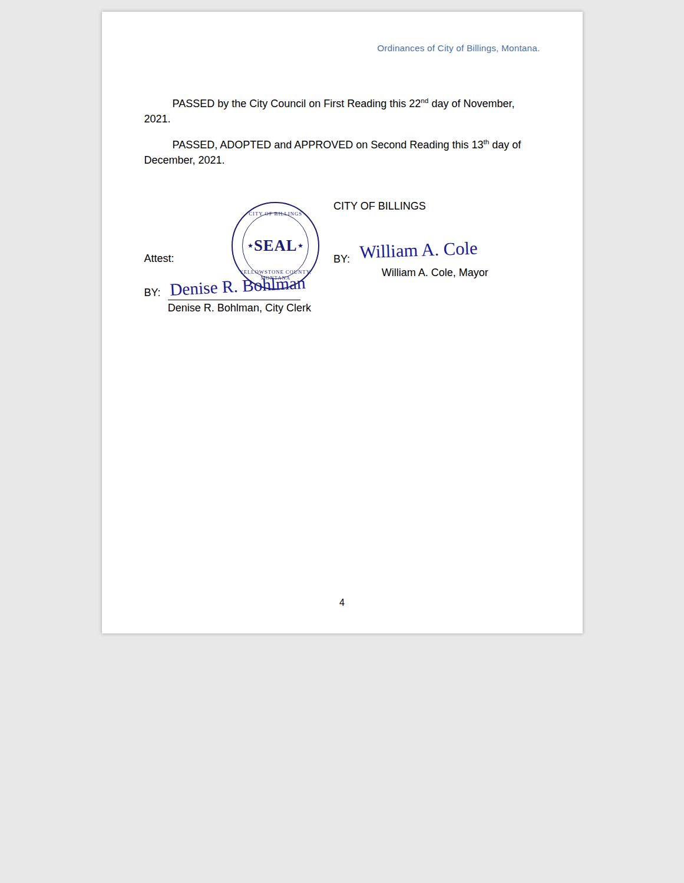Ordinances of City of Billings, Montana.
PASSED by the City Council on First Reading this 22nd day of November, 2021.
PASSED, ADOPTED and APPROVED on Second Reading this 13th day of December, 2021.
CITY OF BILLINGS
SEAL
YELLOWSTONE COUNTY, MONTANA
★
★
Attest:
BY:
Denise R. Bohlman
Denise R. Bohlman, City Clerk
CITY OF BILLINGS
BY: William A. Cole
William A. Cole, Mayor
4